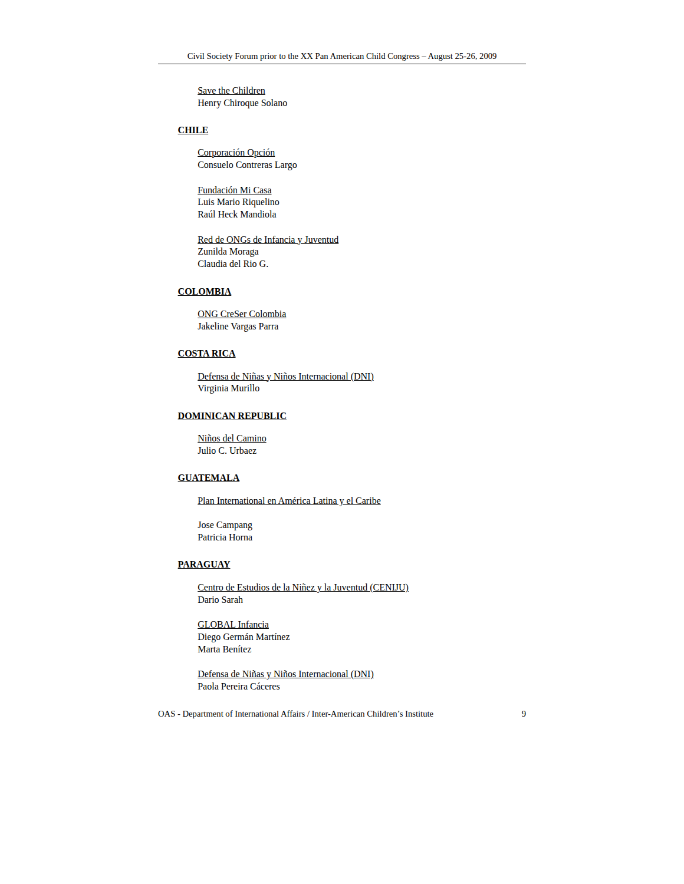Civil Society Forum prior to the XX Pan American Child Congress – August 25-26, 2009
Save the Children
Henry Chiroque Solano
CHILE
Corporación Opción
Consuelo Contreras Largo
Fundación Mi Casa
Luis Mario Riquelino
Raúl Heck Mandiola
Red de ONGs de Infancia y Juventud
Zunilda Moraga
Claudia del Rio G.
COLOMBIA
ONG CreSer Colombia
Jakeline Vargas Parra
COSTA RICA
Defensa de Niñas y Niños Internacional (DNI)
Virginia Murillo
DOMINICAN REPUBLIC
Niños del Camino
Julio C. Urbaez
GUATEMALA
Plan International en América Latina y el Caribe
Jose Campang
Patricia Horna
PARAGUAY
Centro de Estudios de la Niñez y la Juventud (CENIJU)
Dario Sarah
GLOBAL Infancia
Diego Germán Martínez
Marta Benítez
Defensa de Niñas y Niños Internacional (DNI)
Paola Pereira Cáceres
OAS - Department of International Affairs / Inter-American Children’s Institute 9